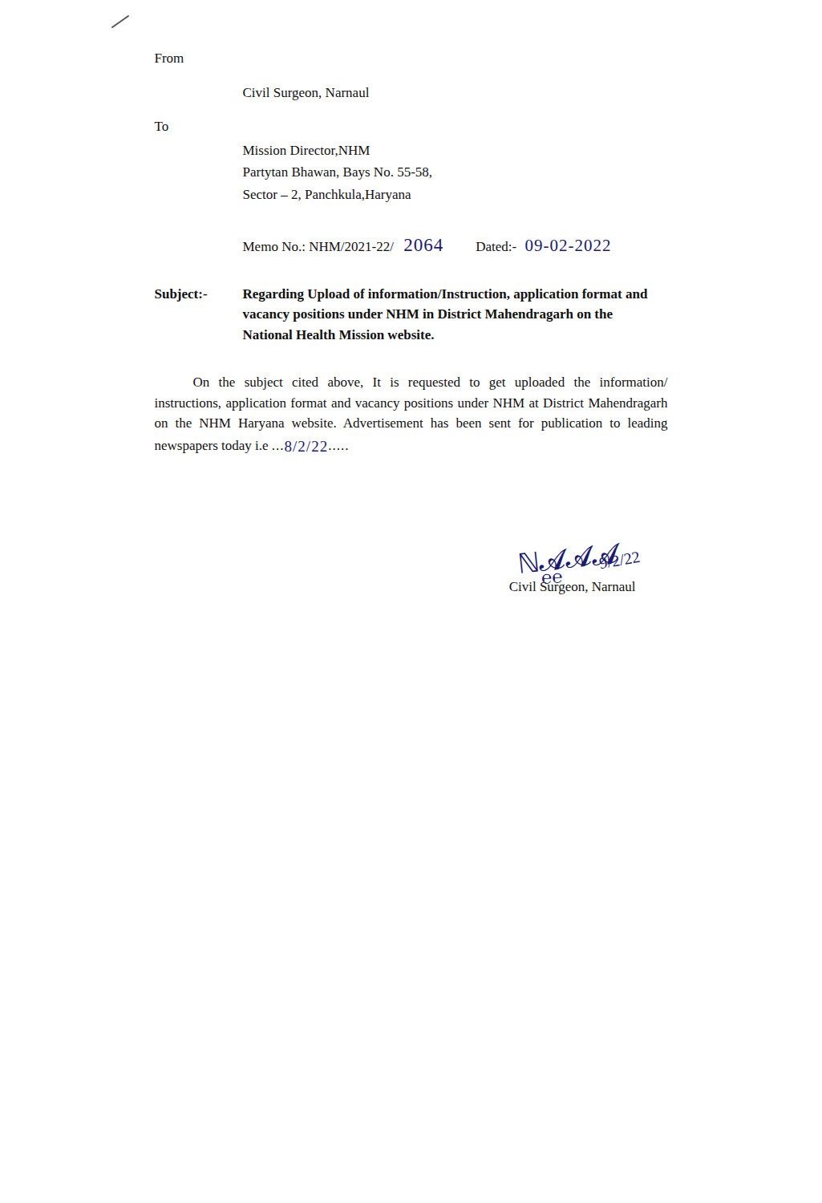From
Civil Surgeon, Narnaul
To
Mission Director,NHM
Partytan Bhawan, Bays No. 55-58,
Sector – 2, Panchkula,Haryana
Memo No.: NHM/2021-22/ 2064 Dated:- 09-02-2022
Subject:-
Regarding Upload of information/Instruction, application format and vacancy positions under NHM in District Mahendragarh on the National Health Mission website.
On the subject cited above, It is requested to get uploaded the information/ instructions, application format and vacancy positions under NHM at District Mahendragarh on the NHM Haryana website. Advertisement has been sent for publication to leading newspapers today i.e ... 8/2/22.....
ℕ𝓐𝓐𝓐 ℮℮ 9/2/22 Civil Surgeon, Narnaul